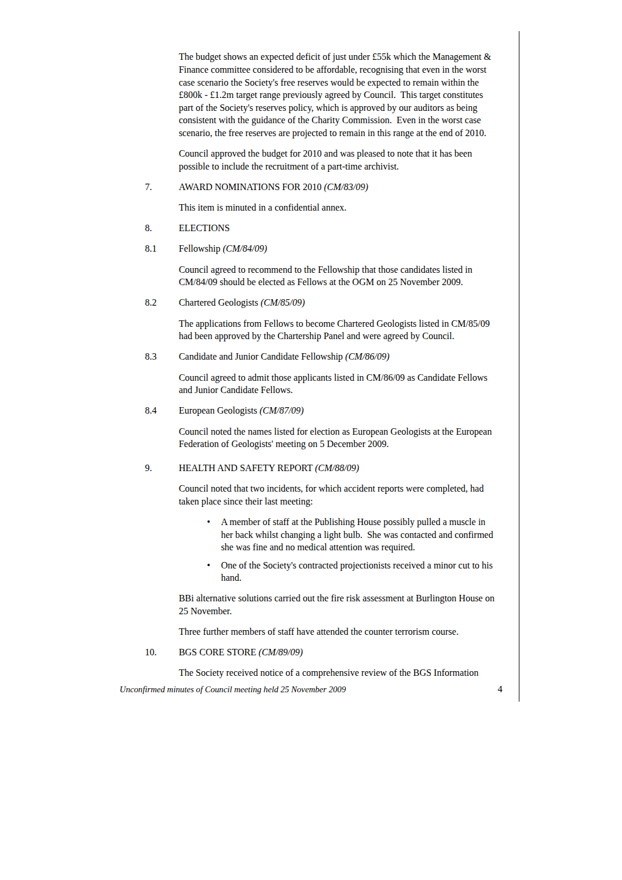The budget shows an expected deficit of just under £55k which the Management & Finance committee considered to be affordable, recognising that even in the worst case scenario the Society's free reserves would be expected to remain within the £800k - £1.2m target range previously agreed by Council. This target constitutes part of the Society's reserves policy, which is approved by our auditors as being consistent with the guidance of the Charity Commission. Even in the worst case scenario, the free reserves are projected to remain in this range at the end of 2010.
Council approved the budget for 2010 and was pleased to note that it has been possible to include the recruitment of a part-time archivist.
7.
Award nominations for 2010 (CM/83/09)
This item is minuted in a confidential annex.
8.
Elections
8.1
Fellowship (CM/84/09)
Council agreed to recommend to the Fellowship that those candidates listed in CM/84/09 should be elected as Fellows at the OGM on 25 November 2009.
8.2
Chartered Geologists (CM/85/09)
The applications from Fellows to become Chartered Geologists listed in CM/85/09 had been approved by the Chartership Panel and were agreed by Council.
8.3
Candidate and Junior Candidate Fellowship (CM/86/09)
Council agreed to admit those applicants listed in CM/86/09 as Candidate Fellows and Junior Candidate Fellows.
8.4
European Geologists (CM/87/09)
Council noted the names listed for election as European Geologists at the European Federation of Geologists' meeting on 5 December 2009.
9.
Health and safety report (CM/88/09)
Council noted that two incidents, for which accident reports were completed, had taken place since their last meeting:
A member of staff at the Publishing House possibly pulled a muscle in her back whilst changing a light bulb. She was contacted and confirmed she was fine and no medical attention was required.
One of the Society's contracted projectionists received a minor cut to his hand.
BBi alternative solutions carried out the fire risk assessment at Burlington House on 25 November.
Three further members of staff have attended the counter terrorism course.
10.
BGS core store (CM/89/09)
The Society received notice of a comprehensive review of the BGS Information
Unconfirmed minutes of Council meeting held 25 November 2009
4